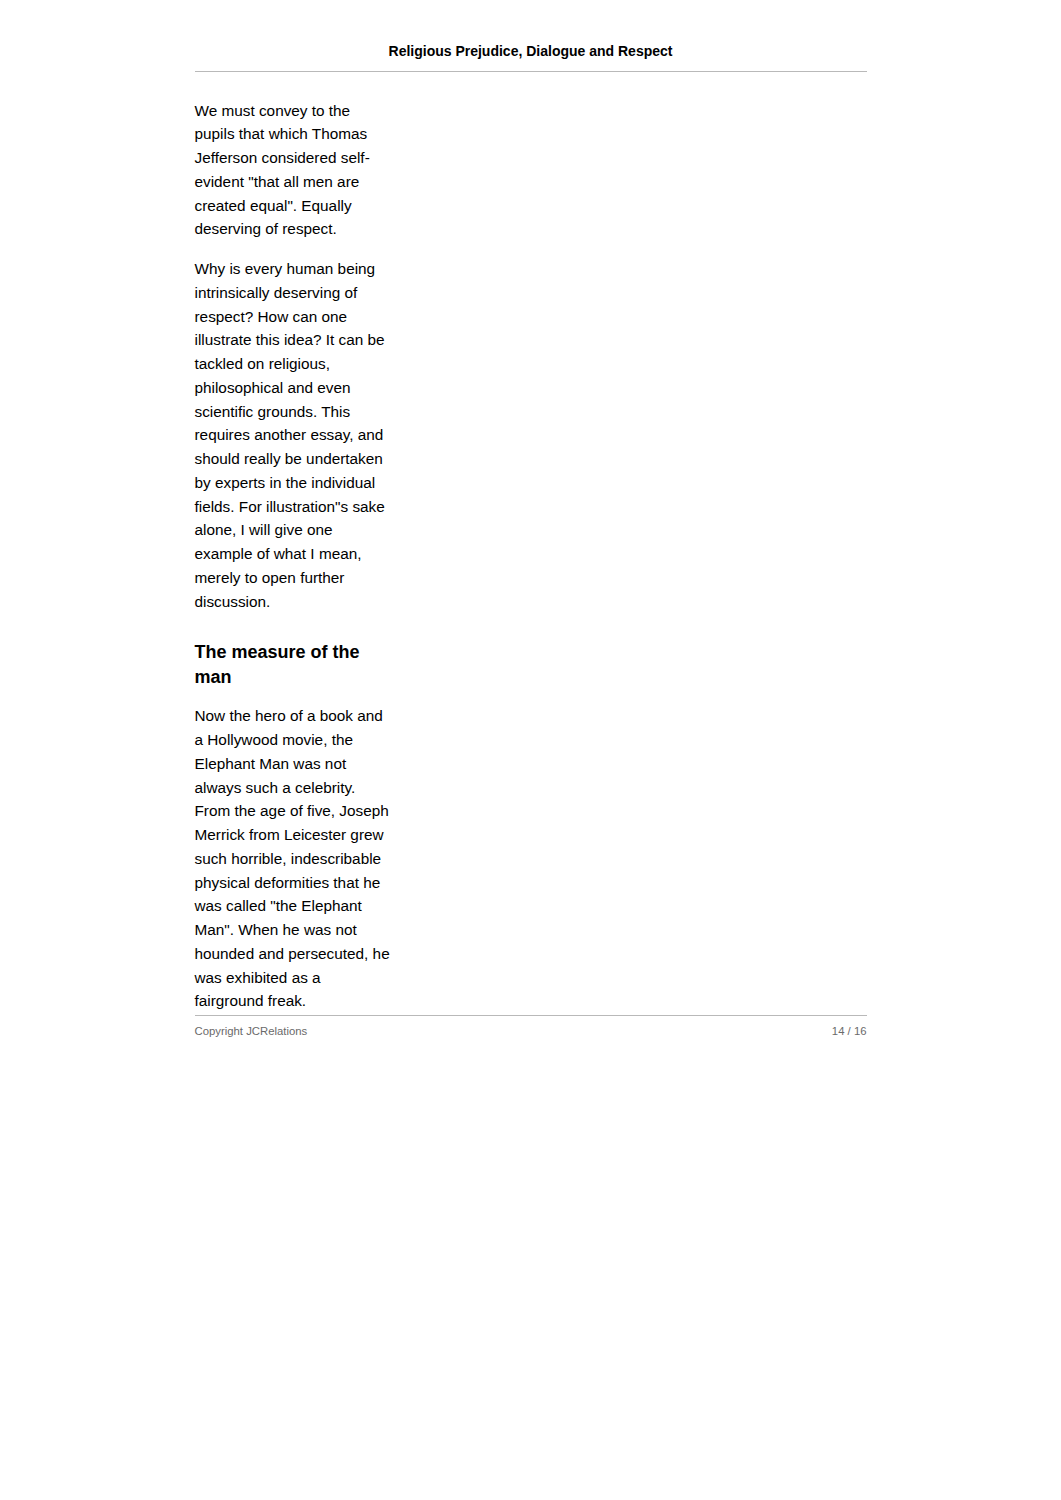Religious Prejudice, Dialogue and Respect
We must convey to the pupils that which Thomas Jefferson considered self-evident "that all men are created equal". Equally deserving of respect.
Why is every human being intrinsically deserving of respect? How can one illustrate this idea? It can be tackled on religious, philosophical and even scientific grounds. This requires another essay, and should really be undertaken by experts in the individual fields. For illustration"s sake alone, I will give one example of what I mean, merely to open further discussion.
The measure of the man
Now the hero of a book and a Hollywood movie, the Elephant Man was not always such a celebrity. From the age of five, Joseph Merrick from Leicester grew such horrible, indescribable physical deformities that he was called "the Elephant Man". When he was not hounded and persecuted, he was exhibited as a fairground freak.
Copyright JCRelations 14 / 16